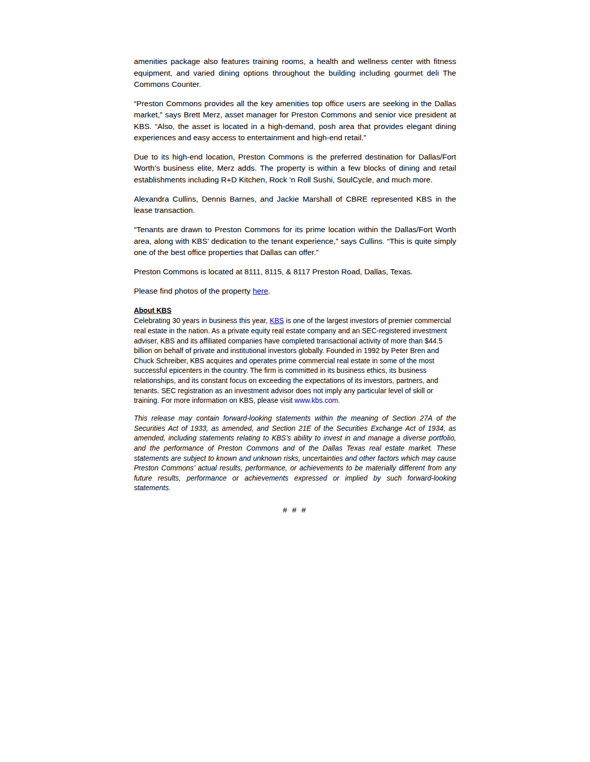amenities package also features training rooms, a health and wellness center with fitness equipment, and varied dining options throughout the building including gourmet deli The Commons Counter.
“Preston Commons provides all the key amenities top office users are seeking in the Dallas market,” says Brett Merz, asset manager for Preston Commons and senior vice president at KBS. “Also, the asset is located in a high-demand, posh area that provides elegant dining experiences and easy access to entertainment and high-end retail.”
Due to its high-end location, Preston Commons is the preferred destination for Dallas/Fort Worth’s business elite, Merz adds. The property is within a few blocks of dining and retail establishments including R+D Kitchen, Rock ‘n Roll Sushi, SoulCycle, and much more.
Alexandra Cullins, Dennis Barnes, and Jackie Marshall of CBRE represented KBS in the lease transaction.
“Tenants are drawn to Preston Commons for its prime location within the Dallas/Fort Worth area, along with KBS’ dedication to the tenant experience,” says Cullins. “This is quite simply one of the best office properties that Dallas can offer.”
Preston Commons is located at 8111, 8115, & 8117 Preston Road, Dallas, Texas.
Please find photos of the property here.
About KBS
Celebrating 30 years in business this year, KBS is one of the largest investors of premier commercial real estate in the nation. As a private equity real estate company and an SEC-registered investment adviser, KBS and its affiliated companies have completed transactional activity of more than $44.5 billion on behalf of private and institutional investors globally. Founded in 1992 by Peter Bren and Chuck Schreiber, KBS acquires and operates prime commercial real estate in some of the most successful epicenters in the country. The firm is committed in its business ethics, its business relationships, and its constant focus on exceeding the expectations of its investors, partners, and tenants. SEC registration as an investment advisor does not imply any particular level of skill or training. For more information on KBS, please visit www.kbs.com.
This release may contain forward-looking statements within the meaning of Section 27A of the Securities Act of 1933, as amended, and Section 21E of the Securities Exchange Act of 1934, as amended, including statements relating to KBS’s ability to invest in and manage a diverse portfolio, and the performance of Preston Commons and of the Dallas Texas real estate market. These statements are subject to known and unknown risks, uncertainties and other factors which may cause Preston Commons’ actual results, performance, or achievements to be materially different from any future results, performance or achievements expressed or implied by such forward-looking statements.
# # #